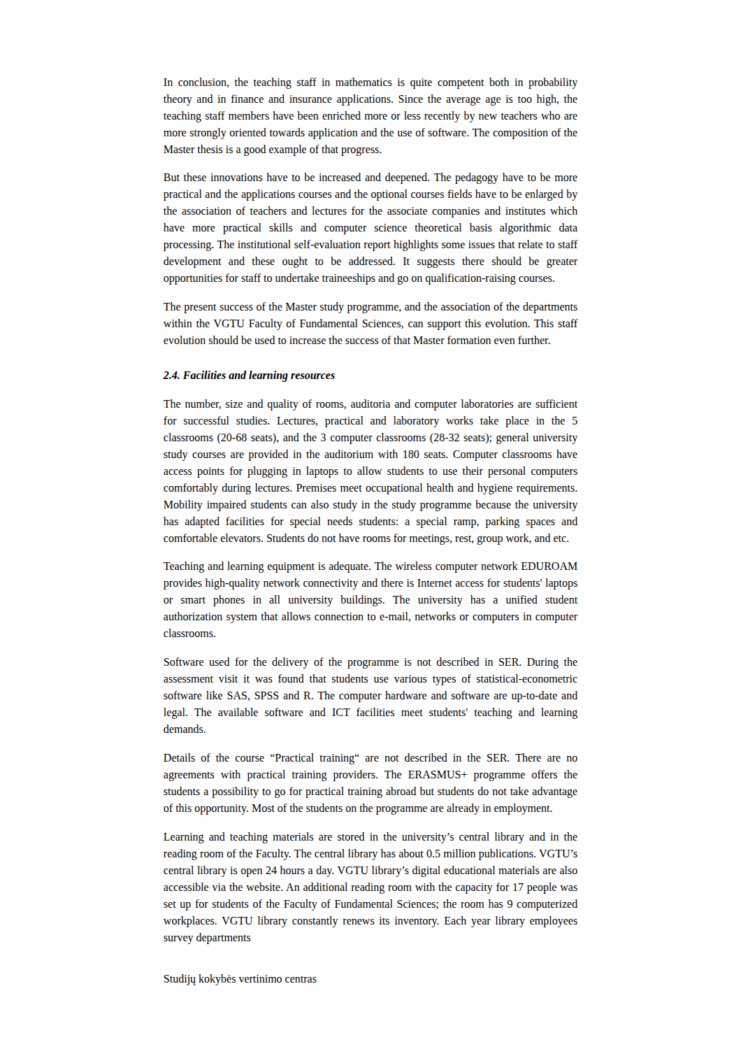In conclusion, the teaching staff in mathematics is quite competent both in probability theory and in finance and insurance applications. Since the average age is too high, the teaching staff members have been enriched more or less recently by new teachers who are more strongly oriented towards application and the use of software. The composition of the Master thesis is a good example of that progress.
But these innovations have to be increased and deepened. The pedagogy have to be more practical and the applications courses and the optional courses fields have to be enlarged by the association of teachers and lectures for the associate companies and institutes which have more practical skills and computer science theoretical basis algorithmic data processing. The institutional self-evaluation report highlights some issues that relate to staff development and these ought to be addressed. It suggests there should be greater opportunities for staff to undertake traineeships and go on qualification-raising courses.
The present success of the Master study programme, and the association of the departments within the VGTU Faculty of Fundamental Sciences, can support this evolution. This staff evolution should be used to increase the success of that Master formation even further.
2.4. Facilities and learning resources
The number, size and quality of rooms, auditoria and computer laboratories are sufficient for successful studies. Lectures, practical and laboratory works take place in the 5 classrooms (20-68 seats), and the 3 computer classrooms (28-32 seats); general university study courses are provided in the auditorium with 180 seats. Computer classrooms have access points for plugging in laptops to allow students to use their personal computers comfortably during lectures. Premises meet occupational health and hygiene requirements. Mobility impaired students can also study in the study programme because the university has adapted facilities for special needs students: a special ramp, parking spaces and comfortable elevators. Students do not have rooms for meetings, rest, group work, and etc.
Teaching and learning equipment is adequate. The wireless computer network EDUROAM provides high-quality network connectivity and there is Internet access for students' laptops or smart phones in all university buildings. The university has a unified student authorization system that allows connection to e-mail, networks or computers in computer classrooms.
Software used for the delivery of the programme is not described in SER. During the assessment visit it was found that students use various types of statistical-econometric software like SAS, SPSS and R. The computer hardware and software are up-to-date and legal. The available software and ICT facilities meet students' teaching and learning demands.
Details of the course “Practical training“ are not described in the SER. There are no agreements with practical training providers. The ERASMUS+ programme offers the students a possibility to go for practical training abroad but students do not take advantage of this opportunity. Most of the students on the programme are already in employment.
Learning and teaching materials are stored in the university’s central library and in the reading room of the Faculty. The central library has about 0.5 million publications. VGTU’s central library is open 24 hours a day. VGTU library’s digital educational materials are also accessible via the website. An additional reading room with the capacity for 17 people was set up for students of the Faculty of Fundamental Sciences; the room has 9 computerized workplaces. VGTU library constantly renews its inventory. Each year library employees survey departments
Studijų kokybės vertinimo centras